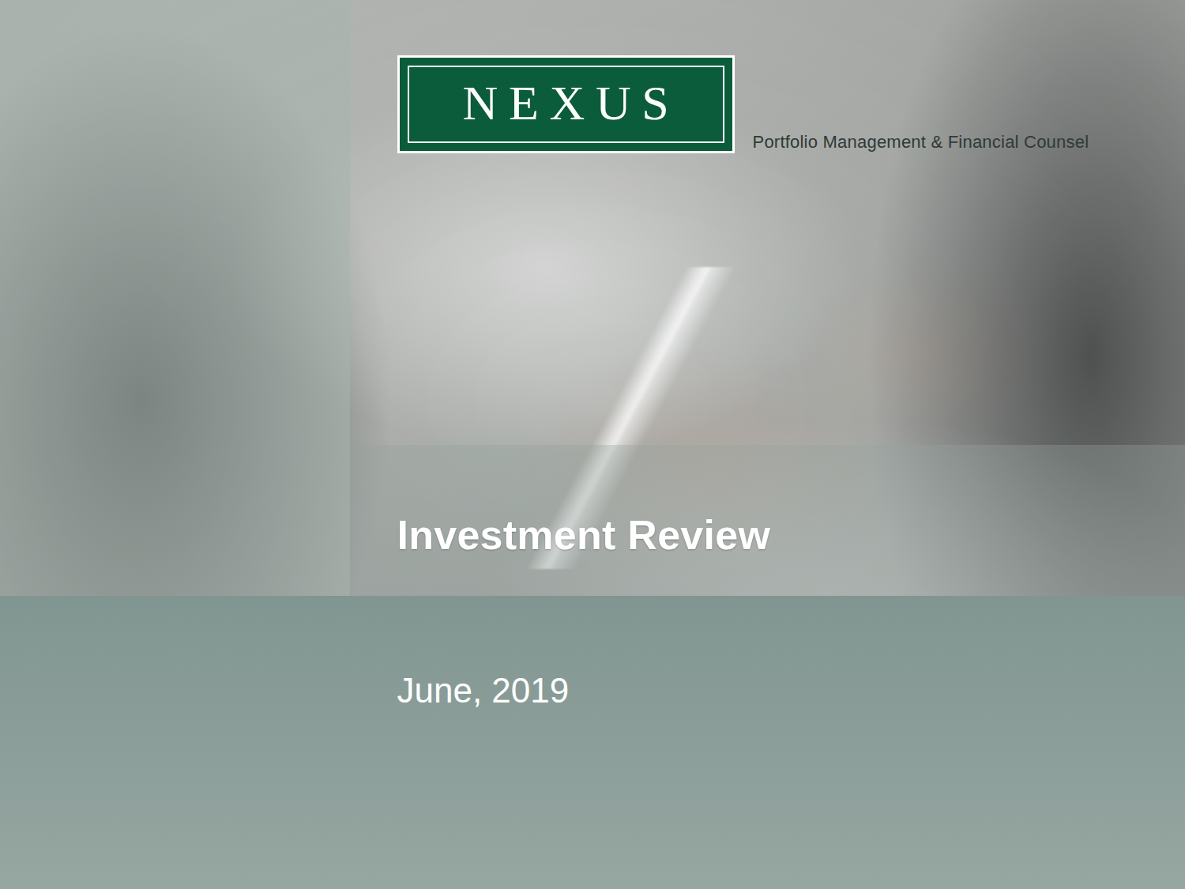NEXUS
Portfolio Management & Financial Counsel
Investment Review
June, 2019